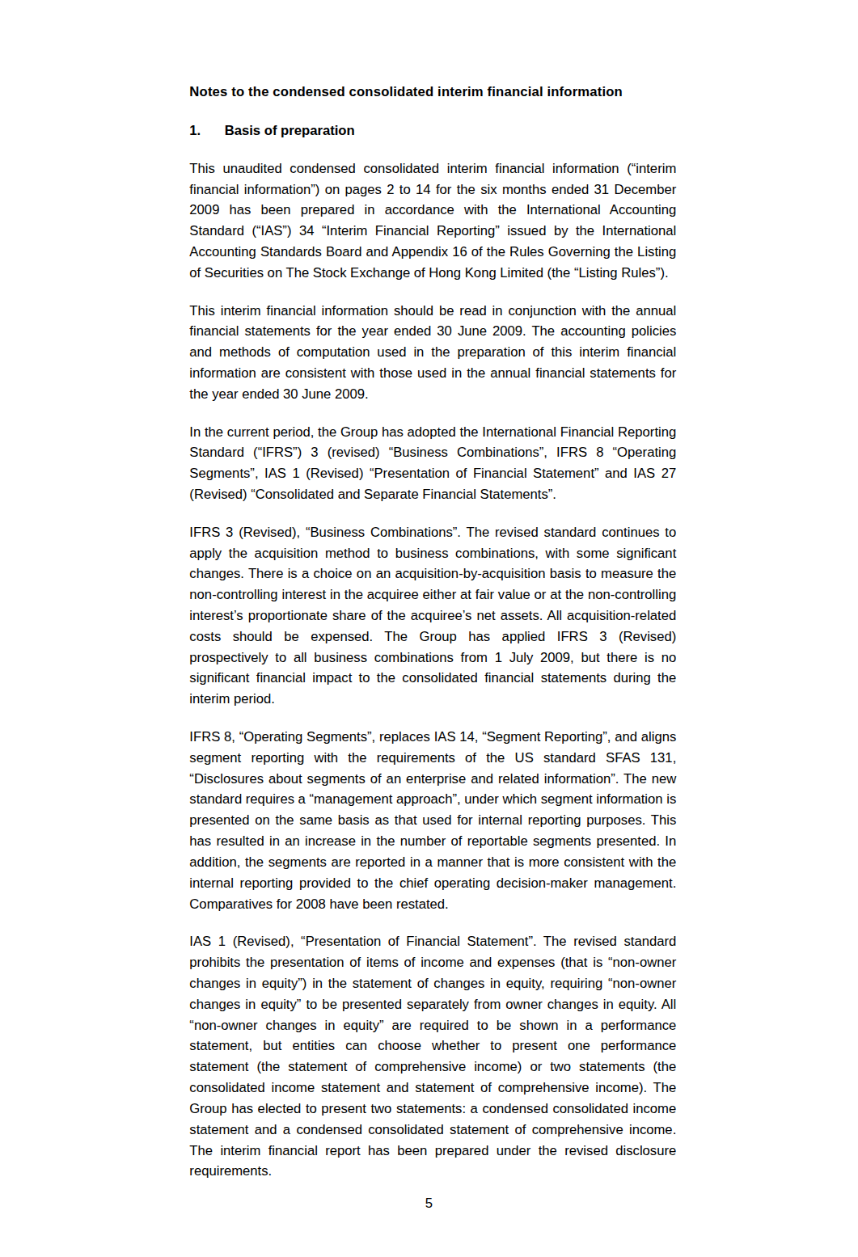Notes to the condensed consolidated interim financial information
1. Basis of preparation
This unaudited condensed consolidated interim financial information (“interim financial information”) on pages 2 to 14 for the six months ended 31 December 2009 has been prepared in accordance with the International Accounting Standard (“IAS”) 34 “Interim Financial Reporting” issued by the International Accounting Standards Board and Appendix 16 of the Rules Governing the Listing of Securities on The Stock Exchange of Hong Kong Limited (the “Listing Rules”).
This interim financial information should be read in conjunction with the annual financial statements for the year ended 30 June 2009. The accounting policies and methods of computation used in the preparation of this interim financial information are consistent with those used in the annual financial statements for the year ended 30 June 2009.
In the current period, the Group has adopted the International Financial Reporting Standard (“IFRS”) 3 (revised) “Business Combinations”, IFRS 8 “Operating Segments”, IAS 1 (Revised) “Presentation of Financial Statement” and IAS 27 (Revised) “Consolidated and Separate Financial Statements”.
IFRS 3 (Revised), “Business Combinations”. The revised standard continues to apply the acquisition method to business combinations, with some significant changes. There is a choice on an acquisition-by-acquisition basis to measure the non-controlling interest in the acquiree either at fair value or at the non-controlling interest’s proportionate share of the acquiree’s net assets. All acquisition-related costs should be expensed. The Group has applied IFRS 3 (Revised) prospectively to all business combinations from 1 July 2009, but there is no significant financial impact to the consolidated financial statements during the interim period.
IFRS 8, “Operating Segments”, replaces IAS 14, “Segment Reporting”, and aligns segment reporting with the requirements of the US standard SFAS 131, “Disclosures about segments of an enterprise and related information”. The new standard requires a “management approach”, under which segment information is presented on the same basis as that used for internal reporting purposes. This has resulted in an increase in the number of reportable segments presented. In addition, the segments are reported in a manner that is more consistent with the internal reporting provided to the chief operating decision-maker management. Comparatives for 2008 have been restated.
IAS 1 (Revised), “Presentation of Financial Statement”. The revised standard prohibits the presentation of items of income and expenses (that is “non-owner changes in equity”) in the statement of changes in equity, requiring “non-owner changes in equity” to be presented separately from owner changes in equity. All “non-owner changes in equity” are required to be shown in a performance statement, but entities can choose whether to present one performance statement (the statement of comprehensive income) or two statements (the consolidated income statement and statement of comprehensive income). The Group has elected to present two statements: a condensed consolidated income statement and a condensed consolidated statement of comprehensive income. The interim financial report has been prepared under the revised disclosure requirements.
5